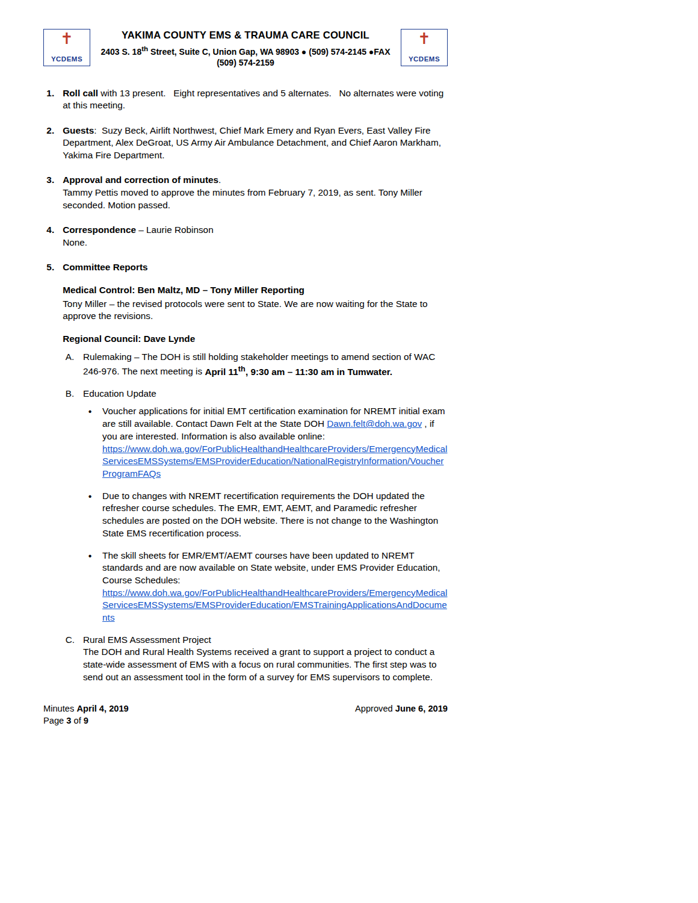✝ YCDEMS
✝ YCDEMS
YAKIMA COUNTY EMS & TRAUMA CARE COUNCIL
2403 S. 18th Street, Suite C, Union Gap, WA 98903 ● (509) 574-2145 ●FAX (509) 574-2159
Roll call with 13 present. Eight representatives and 5 alternates. No alternates were voting at this meeting.
Guests: Suzy Beck, Airlift Northwest, Chief Mark Emery and Ryan Evers, East Valley Fire Department, Alex DeGroat, US Army Air Ambulance Detachment, and Chief Aaron Markham, Yakima Fire Department.
Approval and correction of minutes.
Tammy Pettis moved to approve the minutes from February 7, 2019, as sent. Tony Miller seconded. Motion passed.
Correspondence – Laurie Robinson
None.
Committee Reports
Medical Control: Ben Maltz, MD – Tony Miller Reporting
Tony Miller – the revised protocols were sent to State. We are now waiting for the State to approve the revisions.
Regional Council: Dave Lynde
Rulemaking – The DOH is still holding stakeholder meetings to amend section of WAC 246-976. The next meeting is April 11th, 9:30 am – 11:30 am in Tumwater.
Education Update
Voucher applications for initial EMT certification examination for NREMT initial exam are still available. Contact Dawn Felt at the State DOH Dawn.felt@doh.wa.gov , if you are interested. Information is also available online:
https://www.doh.wa.gov/ForPublicHealthandHealthcareProviders/EmergencyMedicalServicesEMSSystems/EMSProviderEducation/NationalRegistryInformation/VoucherProgramFAQs
Due to changes with NREMT recertification requirements the DOH updated the refresher course schedules. The EMR, EMT, AEMT, and Paramedic refresher schedules are posted on the DOH website. There is not change to the Washington State EMS recertification process.
The skill sheets for EMR/EMT/AEMT courses have been updated to NREMT standards and are now available on State website, under EMS Provider Education, Course Schedules:
https://www.doh.wa.gov/ForPublicHealthandHealthcareProviders/EmergencyMedicalServicesEMSSystems/EMSProviderEducation/EMSTrainingApplicationsAndDocuments
Rural EMS Assessment Project
The DOH and Rural Health Systems received a grant to support a project to conduct a state-wide assessment of EMS with a focus on rural communities. The first step was to send out an assessment tool in the form of a survey for EMS supervisors to complete.
Minutes April 4, 2019
Page 3 of 9
Approved June 6, 2019